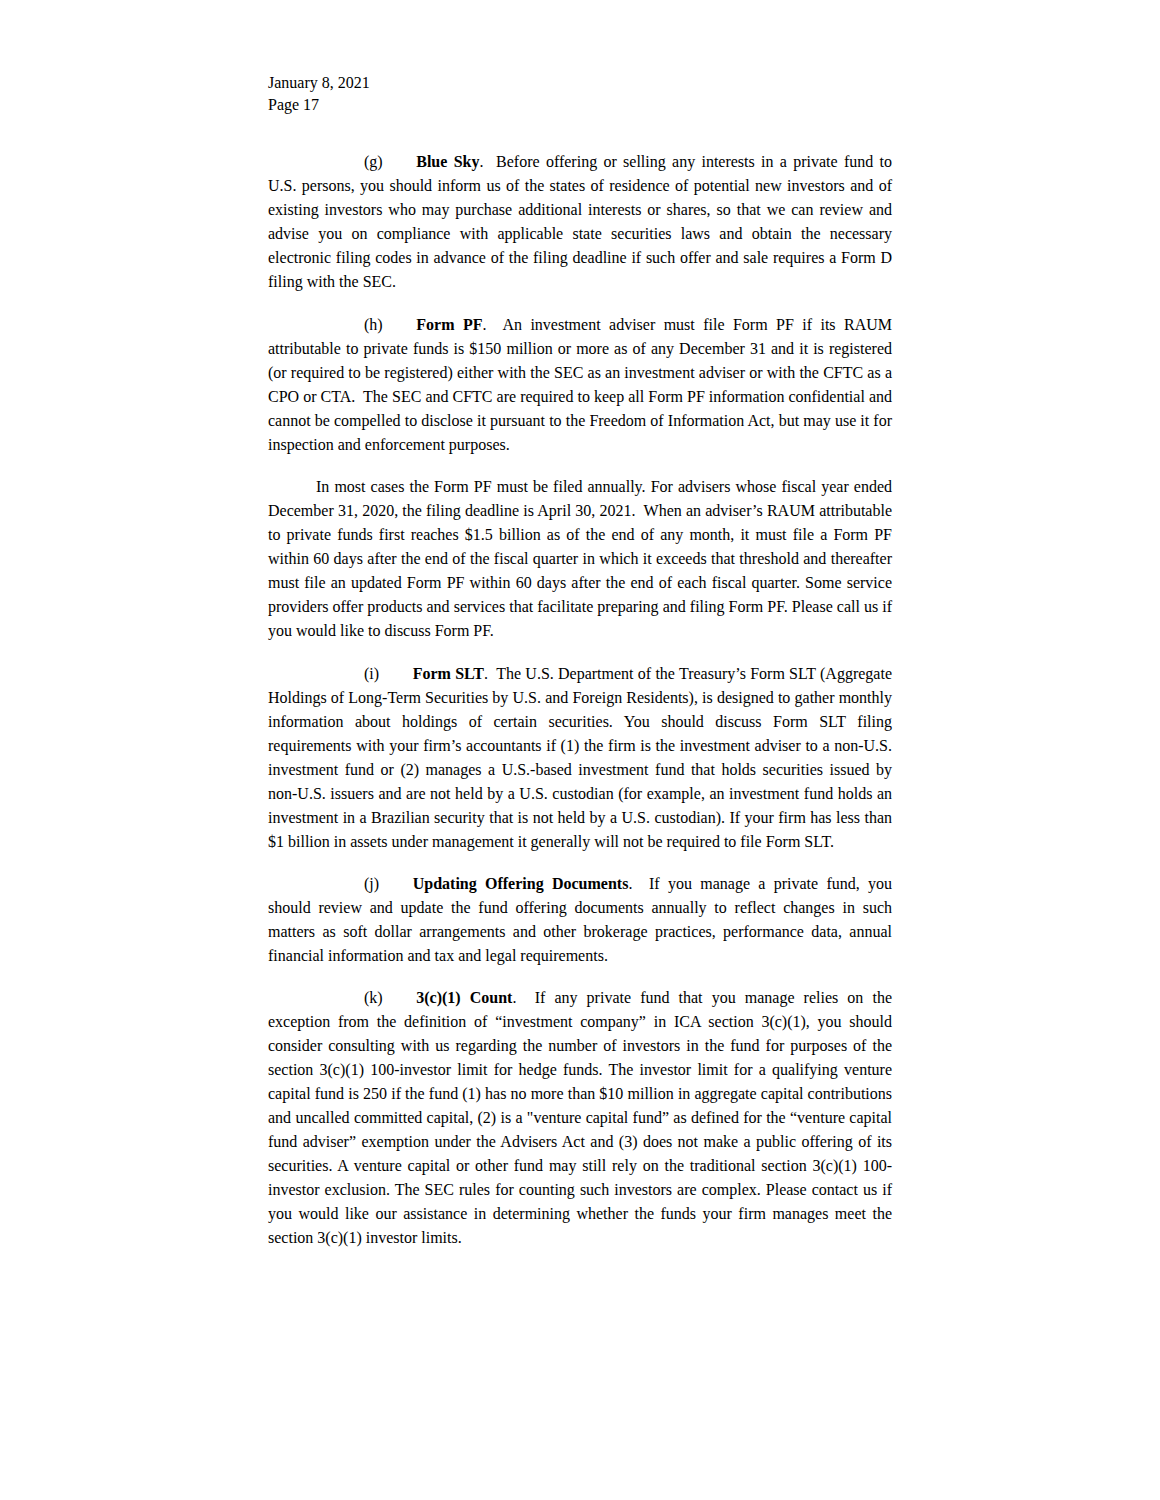January 8, 2021
Page 17
(g) Blue Sky. Before offering or selling any interests in a private fund to U.S. persons, you should inform us of the states of residence of potential new investors and of existing investors who may purchase additional interests or shares, so that we can review and advise you on compliance with applicable state securities laws and obtain the necessary electronic filing codes in advance of the filing deadline if such offer and sale requires a Form D filing with the SEC.
(h) Form PF. An investment adviser must file Form PF if its RAUM attributable to private funds is $150 million or more as of any December 31 and it is registered (or required to be registered) either with the SEC as an investment adviser or with the CFTC as a CPO or CTA. The SEC and CFTC are required to keep all Form PF information confidential and cannot be compelled to disclose it pursuant to the Freedom of Information Act, but may use it for inspection and enforcement purposes.
In most cases the Form PF must be filed annually. For advisers whose fiscal year ended December 31, 2020, the filing deadline is April 30, 2021. When an adviser’s RAUM attributable to private funds first reaches $1.5 billion as of the end of any month, it must file a Form PF within 60 days after the end of the fiscal quarter in which it exceeds that threshold and thereafter must file an updated Form PF within 60 days after the end of each fiscal quarter. Some service providers offer products and services that facilitate preparing and filing Form PF. Please call us if you would like to discuss Form PF.
(i) Form SLT. The U.S. Department of the Treasury’s Form SLT (Aggregate Holdings of Long-Term Securities by U.S. and Foreign Residents), is designed to gather monthly information about holdings of certain securities. You should discuss Form SLT filing requirements with your firm’s accountants if (1) the firm is the investment adviser to a non-U.S. investment fund or (2) manages a U.S.-based investment fund that holds securities issued by non-U.S. issuers and are not held by a U.S. custodian (for example, an investment fund holds an investment in a Brazilian security that is not held by a U.S. custodian). If your firm has less than $1 billion in assets under management it generally will not be required to file Form SLT.
(j) Updating Offering Documents. If you manage a private fund, you should review and update the fund offering documents annually to reflect changes in such matters as soft dollar arrangements and other brokerage practices, performance data, annual financial information and tax and legal requirements.
(k) 3(c)(1) Count. If any private fund that you manage relies on the exception from the definition of “investment company” in ICA section 3(c)(1), you should consider consulting with us regarding the number of investors in the fund for purposes of the section 3(c)(1) 100-investor limit for hedge funds. The investor limit for a qualifying venture capital fund is 250 if the fund (1) has no more than $10 million in aggregate capital contributions and uncalled committed capital, (2) is a "venture capital fund” as defined for the “venture capital fund adviser” exemption under the Advisers Act and (3) does not make a public offering of its securities. A venture capital or other fund may still rely on the traditional section 3(c)(1) 100-investor exclusion. The SEC rules for counting such investors are complex. Please contact us if you would like our assistance in determining whether the funds your firm manages meet the section 3(c)(1) investor limits.